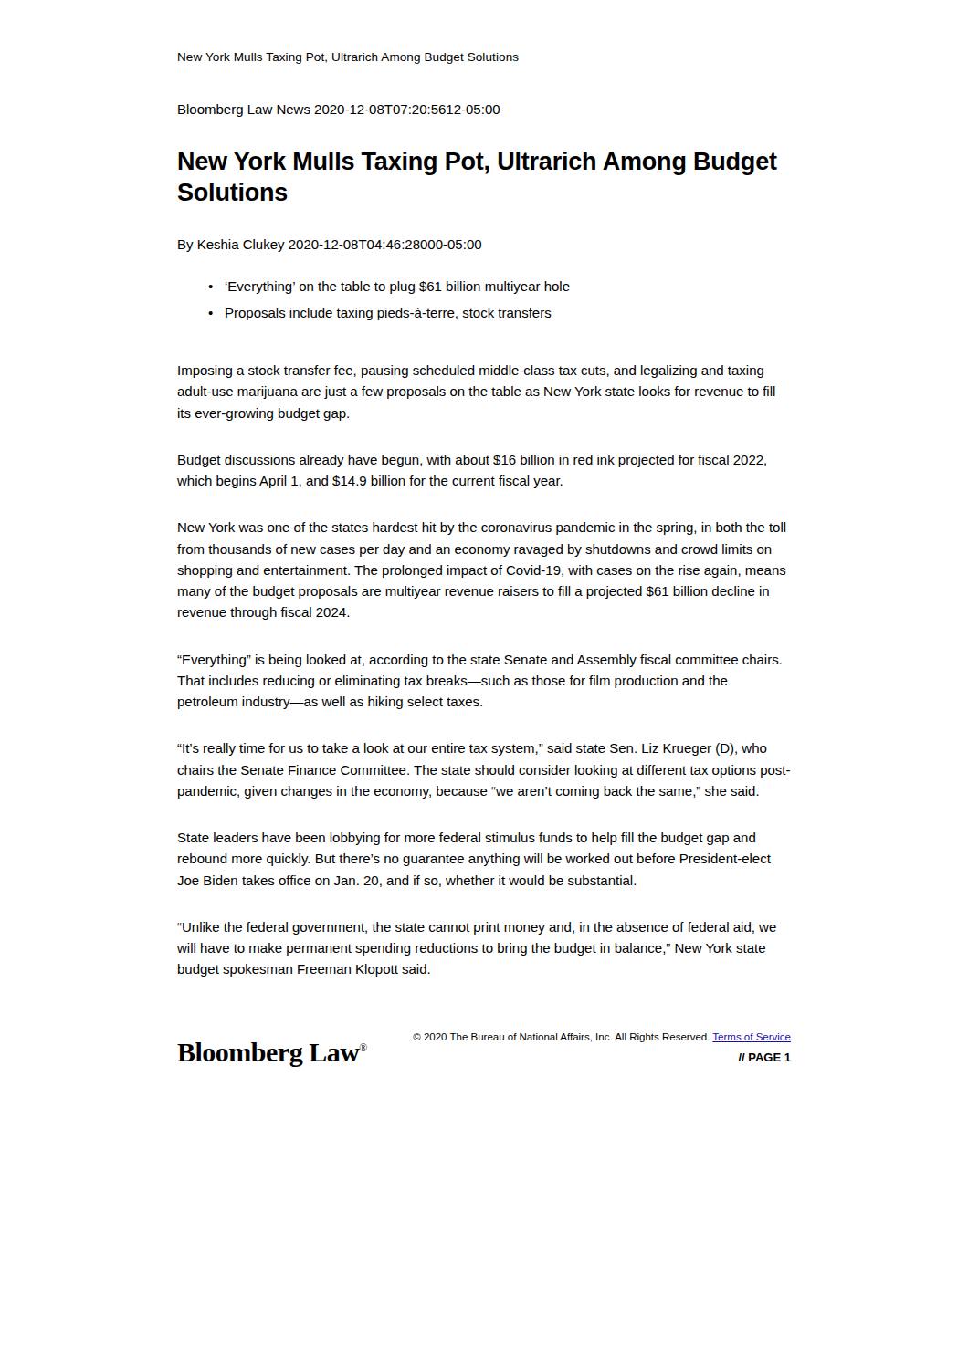New York Mulls Taxing Pot, Ultrarich Among Budget Solutions
Bloomberg Law News 2020-12-08T07:20:5612-05:00
New York Mulls Taxing Pot, Ultrarich Among Budget Solutions
By Keshia Clukey 2020-12-08T04:46:28000-05:00
‘Everything’ on the table to plug $61 billion multiyear hole
Proposals include taxing pieds-à-terre, stock transfers
Imposing a stock transfer fee, pausing scheduled middle-class tax cuts, and legalizing and taxing adult-use marijuana are just a few proposals on the table as New York state looks for revenue to fill its ever-growing budget gap.
Budget discussions already have begun, with about $16 billion in red ink projected for fiscal 2022, which begins April 1, and $14.9 billion for the current fiscal year.
New York was one of the states hardest hit by the coronavirus pandemic in the spring, in both the toll from thousands of new cases per day and an economy ravaged by shutdowns and crowd limits on shopping and entertainment. The prolonged impact of Covid-19, with cases on the rise again, means many of the budget proposals are multiyear revenue raisers to fill a projected $61 billion decline in revenue through fiscal 2024.
“Everything” is being looked at, according to the state Senate and Assembly fiscal committee chairs. That includes reducing or eliminating tax breaks—such as those for film production and the petroleum industry—as well as hiking select taxes.
“It’s really time for us to take a look at our entire tax system,” said state Sen. Liz Krueger (D), who chairs the Senate Finance Committee. The state should consider looking at different tax options post-pandemic, given changes in the economy, because “we aren’t coming back the same,” she said.
State leaders have been lobbying for more federal stimulus funds to help fill the budget gap and rebound more quickly. But there’s no guarantee anything will be worked out before President-elect Joe Biden takes office on Jan. 20, and if so, whether it would be substantial.
“Unlike the federal government, the state cannot print money and, in the absence of federal aid, we will have to make permanent spending reductions to bring the budget in balance,” New York state budget spokesman Freeman Klopott said.
Bloomberg Law®
© 2020 The Bureau of National Affairs, Inc. All Rights Reserved. Terms of Service
// PAGE 1